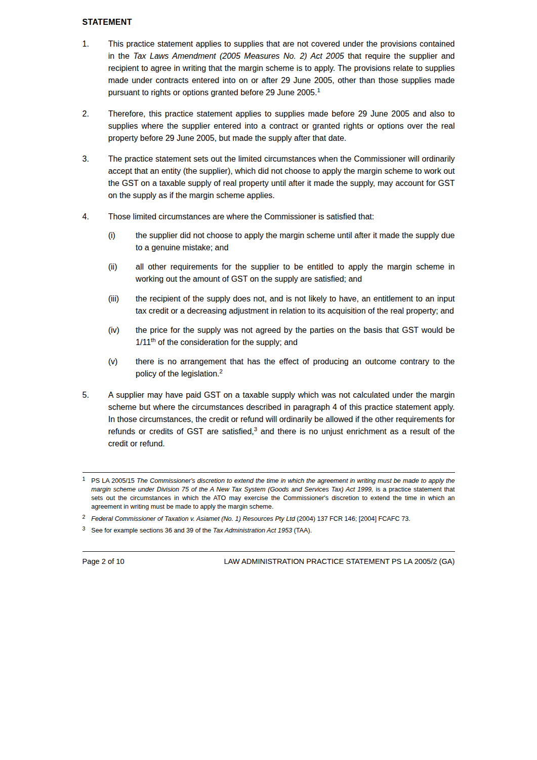STATEMENT
This practice statement applies to supplies that are not covered under the provisions contained in the Tax Laws Amendment (2005 Measures No. 2) Act 2005 that require the supplier and recipient to agree in writing that the margin scheme is to apply. The provisions relate to supplies made under contracts entered into on or after 29 June 2005, other than those supplies made pursuant to rights or options granted before 29 June 2005.1
Therefore, this practice statement applies to supplies made before 29 June 2005 and also to supplies where the supplier entered into a contract or granted rights or options over the real property before 29 June 2005, but made the supply after that date.
The practice statement sets out the limited circumstances when the Commissioner will ordinarily accept that an entity (the supplier), which did not choose to apply the margin scheme to work out the GST on a taxable supply of real property until after it made the supply, may account for GST on the supply as if the margin scheme applies.
Those limited circumstances are where the Commissioner is satisfied that:
the supplier did not choose to apply the margin scheme until after it made the supply due to a genuine mistake; and
all other requirements for the supplier to be entitled to apply the margin scheme in working out the amount of GST on the supply are satisfied; and
the recipient of the supply does not, and is not likely to have, an entitlement to an input tax credit or a decreasing adjustment in relation to its acquisition of the real property; and
the price for the supply was not agreed by the parties on the basis that GST would be 1/11th of the consideration for the supply; and
there is no arrangement that has the effect of producing an outcome contrary to the policy of the legislation.2
A supplier may have paid GST on a taxable supply which was not calculated under the margin scheme but where the circumstances described in paragraph 4 of this practice statement apply. In those circumstances, the credit or refund will ordinarily be allowed if the other requirements for refunds or credits of GST are satisfied,3 and there is no unjust enrichment as a result of the credit or refund.
PS LA 2005/15 The Commissioner's discretion to extend the time in which the agreement in writing must be made to apply the margin scheme under Division 75 of the A New Tax System (Goods and Services Tax) Act 1999, is a practice statement that sets out the circumstances in which the ATO may exercise the Commissioner's discretion to extend the time in which an agreement in writing must be made to apply the margin scheme.
Federal Commissioner of Taxation v. Asiamet (No. 1) Resources Pty Ltd (2004) 137 FCR 146; [2004] FCAFC 73.
See for example sections 36 and 39 of the Tax Administration Act 1953 (TAA).
Page 2 of 10
LAW ADMINISTRATION PRACTICE STATEMENT PS LA 2005/2 (GA)